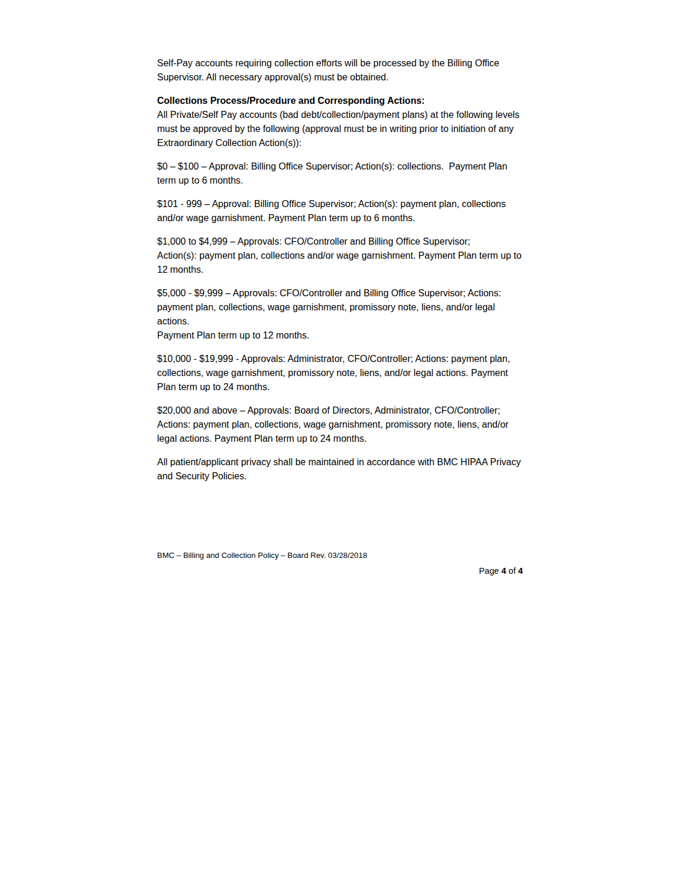Self-Pay accounts requiring collection efforts will be processed by the Billing Office Supervisor. All necessary approval(s) must be obtained.
Collections Process/Procedure and Corresponding Actions:
All Private/Self Pay accounts (bad debt/collection/payment plans) at the following levels must be approved by the following (approval must be in writing prior to initiation of any Extraordinary Collection Action(s)):
$0 – $100 – Approval: Billing Office Supervisor; Action(s): collections. Payment Plan term up to 6 months.
$101 - 999 – Approval: Billing Office Supervisor; Action(s): payment plan, collections and/or wage garnishment. Payment Plan term up to 6 months.
$1,000 to $4,999 – Approvals: CFO/Controller and Billing Office Supervisor; Action(s): payment plan, collections and/or wage garnishment. Payment Plan term up to 12 months.
$5,000 - $9,999 – Approvals: CFO/Controller and Billing Office Supervisor; Actions: payment plan, collections, wage garnishment, promissory note, liens, and/or legal actions.
Payment Plan term up to 12 months.
$10,000 - $19,999 - Approvals: Administrator, CFO/Controller; Actions: payment plan, collections, wage garnishment, promissory note, liens, and/or legal actions. Payment Plan term up to 24 months.
$20,000 and above – Approvals: Board of Directors, Administrator, CFO/Controller; Actions: payment plan, collections, wage garnishment, promissory note, liens, and/or legal actions. Payment Plan term up to 24 months.
All patient/applicant privacy shall be maintained in accordance with BMC HIPAA Privacy and Security Policies.
BMC – Billing and Collection Policy – Board Rev. 03/28/2018
Page 4 of 4